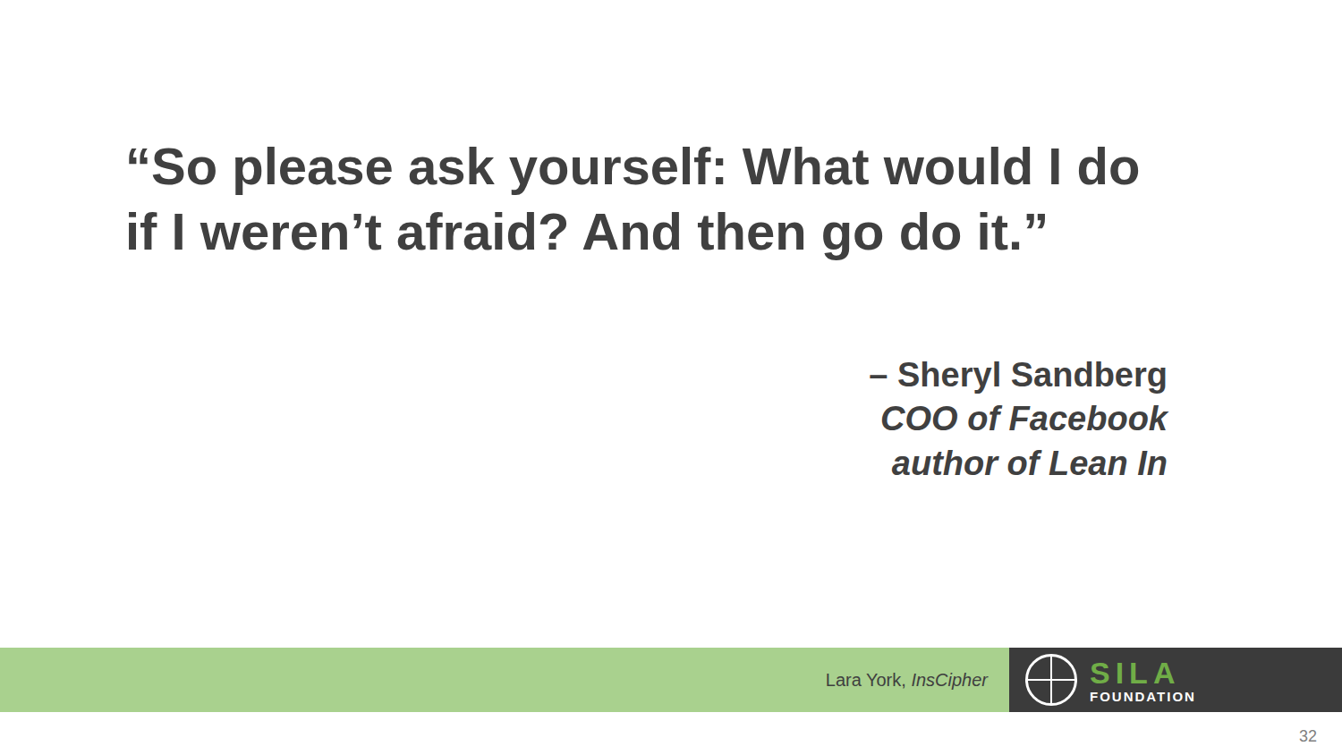“So please ask yourself: What would I do if I weren’t afraid? And then go do it.”
– Sheryl Sandberg
COO of Facebook
author of Lean In
Lara York, InsCipher
SILA
FOUNDATION
32